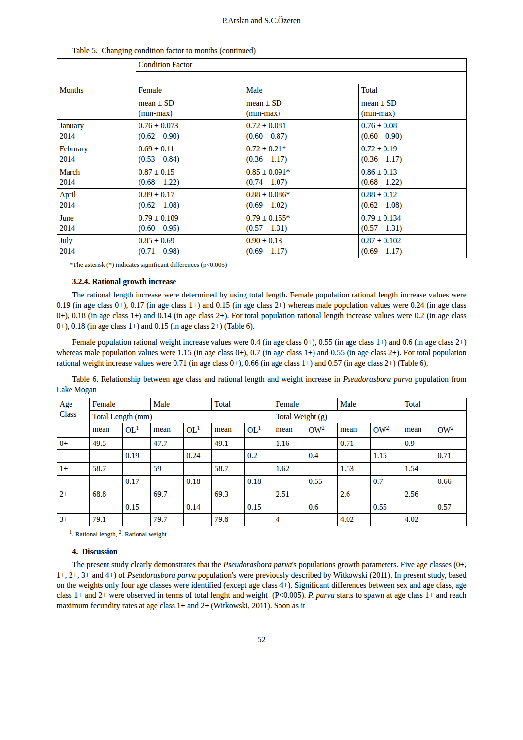P.Arslan and S.C.Özeren
Table 5. Changing condition factor to months (continued)
| | Condition Factor |
| Months | Female | Male | Total |
| | mean ± SD (min-max) | mean ± SD (min-max) | mean ± SD (min-max) |
| January 2014 | 0.76 ± 0.073 (0.62 – 0.90) | 0.72 ± 0.081 (0.60 – 0.87) | 0.76 ± 0.08 (0.60 – 0.90) |
| February 2014 | 0.69 ± 0.11 (0.53 – 0.84) | 0.72 ± 0.21* (0.36 – 1.17) | 0.72 ± 0.19 (0.36 – 1.17) |
| March 2014 | 0.87 ± 0.15 (0.68 – 1.22) | 0.85 ± 0.091* (0.74 – 1.07) | 0.86 ± 0.13 (0.68 – 1.22) |
| April 2014 | 0.89 ± 0.17 (0.62 – 1.08) | 0.88 ± 0.086* (0.69 – 1.02) | 0.88 ± 0.12 (0.62 – 1.08) |
| June 2014 | 0.79 ± 0.109 (0.60 – 0.95) | 0.79 ± 0.155* (0.57 – 1.31) | 0.79 ± 0.134 (0.57 – 1.31) |
| July 2014 | 0.85 ± 0.69 (0.71 – 0.98) | 0.90 ± 0.13 (0.69 – 1.17) | 0.87 ± 0.102 (0.69 – 1.17) |
*The asterisk (*) indicates significant differences (p<0.005)
3.2.4. Rational growth increase
The rational length increase were determined by using total length. Female population rational length increase values were 0.19 (in age class 0+), 0.17 (in age class 1+) and 0.15 (in age class 2+) whereas male population values were 0.24 (in age class 0+), 0.18 (in age class 1+) and 0.14 (in age class 2+). For total population rational length increase values were 0.2 (in age class 0+), 0.18 (in age class 1+) and 0.15 (in age class 2+) (Table 6).
Female population rational weight increase values were 0.4 (in age class 0+), 0.55 (in age class 1+) and 0.6 (in age class 2+) whereas male population values were 1.15 (in age class 0+), 0.7 (in age class 1+) and 0.55 (in age class 2+). For total population rational weight increase values were 0.71 (in age class 0+), 0.66 (in age class 1+) and 0.57 (in age class 2+) (Table 6).
Table 6. Relationship between age class and rational length and weight increase in Pseudorasbora parva population from Lake Mogan
| Age Class | Female | Male | Total | Female | Male | Total |
| Total Length (mm) | Total Weight (g) |
| | mean | OL 1 | mean | OL 1 | mean | OL 1 | mean | OW 2 | mean | OW 2 | mean | OW 2 |
| 0+ | 49.5 | | 47.7 | | 49.1 | | 1.16 | | 0.71 | | 0.9 | |
| | | 0.19 | | 0.24 | | 0.2 | | 0.4 | | 1.15 | | 0.71 |
| 1+ | 58.7 | | 59 | | 58.7 | | 1.62 | | 1.53 | | 1.54 | |
| | | 0.17 | | 0.18 | | 0.18 | | 0.55 | | 0.7 | | 0.66 |
| 2+ | 68.8 | | 69.7 | | 69.3 | | 2.51 | | 2.6 | | 2.56 | |
| | | 0.15 | | 0.14 | | 0.15 | | 0.6 | | 0.55 | | 0.57 |
| 3+ | 79.1 | | 79.7 | | 79.8 | | 4 | | 4.02 | | 4.02 | |
1. Rational length, 2. Rational weight
4. Discussion
The present study clearly demonstrates that the Pseudorasbora parva's populations growth parameters. Five age classes (0+, 1+, 2+, 3+ and 4+) of Pseudorasbora parva population's were previously described by Witkowski (2011). In present study, based on the weights only four age classes were identified (except age class 4+). Significant differences between sex and age class, age class 1+ and 2+ were observed in terms of total lenght and weight (P<0.005). P. parva starts to spawn at age class 1+ and reach maximum fecundity rates at age class 1+ and 2+ (Witkowski, 2011). Soon as it
52